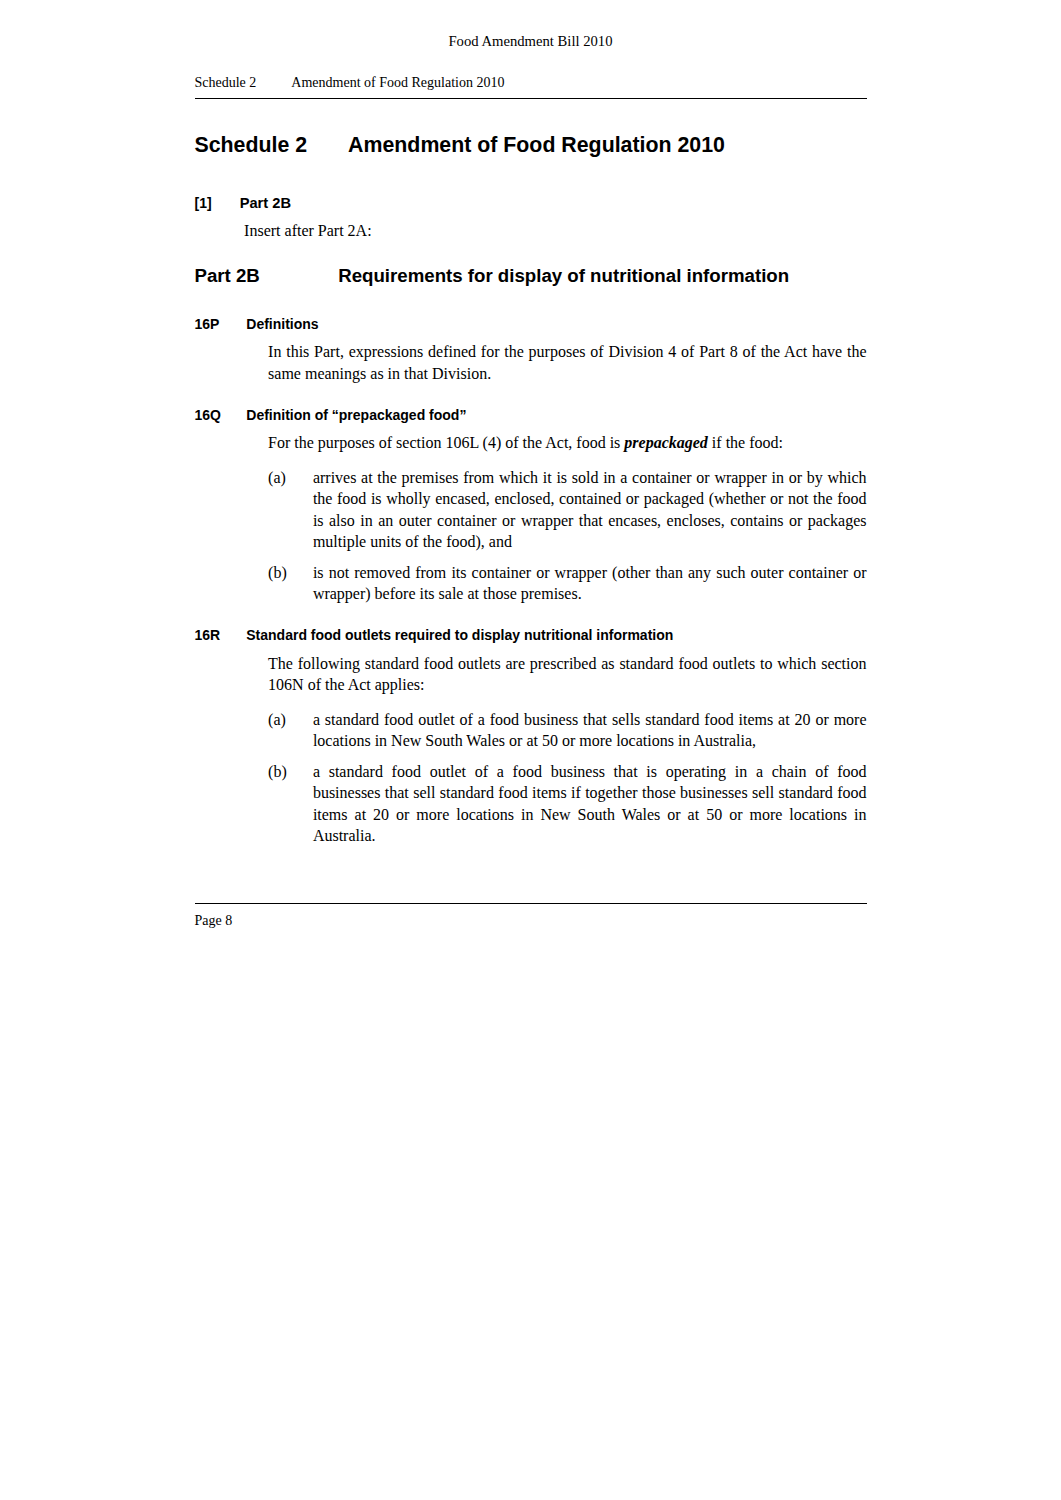Food Amendment Bill 2010
Schedule 2 Amendment of Food Regulation 2010
Schedule 2 Amendment of Food Regulation 2010
[1] Part 2B
Insert after Part 2A:
Part 2BRequirements for display of nutritional information
16P Definitions
In this Part, expressions defined for the purposes of Division 4 of Part 8 of the Act have the same meanings as in that Division.
16Q Definition of “prepackaged food”
For the purposes of section 106L (4) of the Act, food is prepackaged if the food:
(a) arrives at the premises from which it is sold in a container or wrapper in or by which the food is wholly encased, enclosed, contained or packaged (whether or not the food is also in an outer container or wrapper that encases, encloses, contains or packages multiple units of the food), and
(b) is not removed from its container or wrapper (other than any such outer container or wrapper) before its sale at those premises.
16R Standard food outlets required to display nutritional information
The following standard food outlets are prescribed as standard food outlets to which section 106N of the Act applies:
(a) a standard food outlet of a food business that sells standard food items at 20 or more locations in New South Wales or at 50 or more locations in Australia,
(b) a standard food outlet of a food business that is operating in a chain of food businesses that sell standard food items if together those businesses sell standard food items at 20 or more locations in New South Wales or at 50 or more locations in Australia.
Page 8